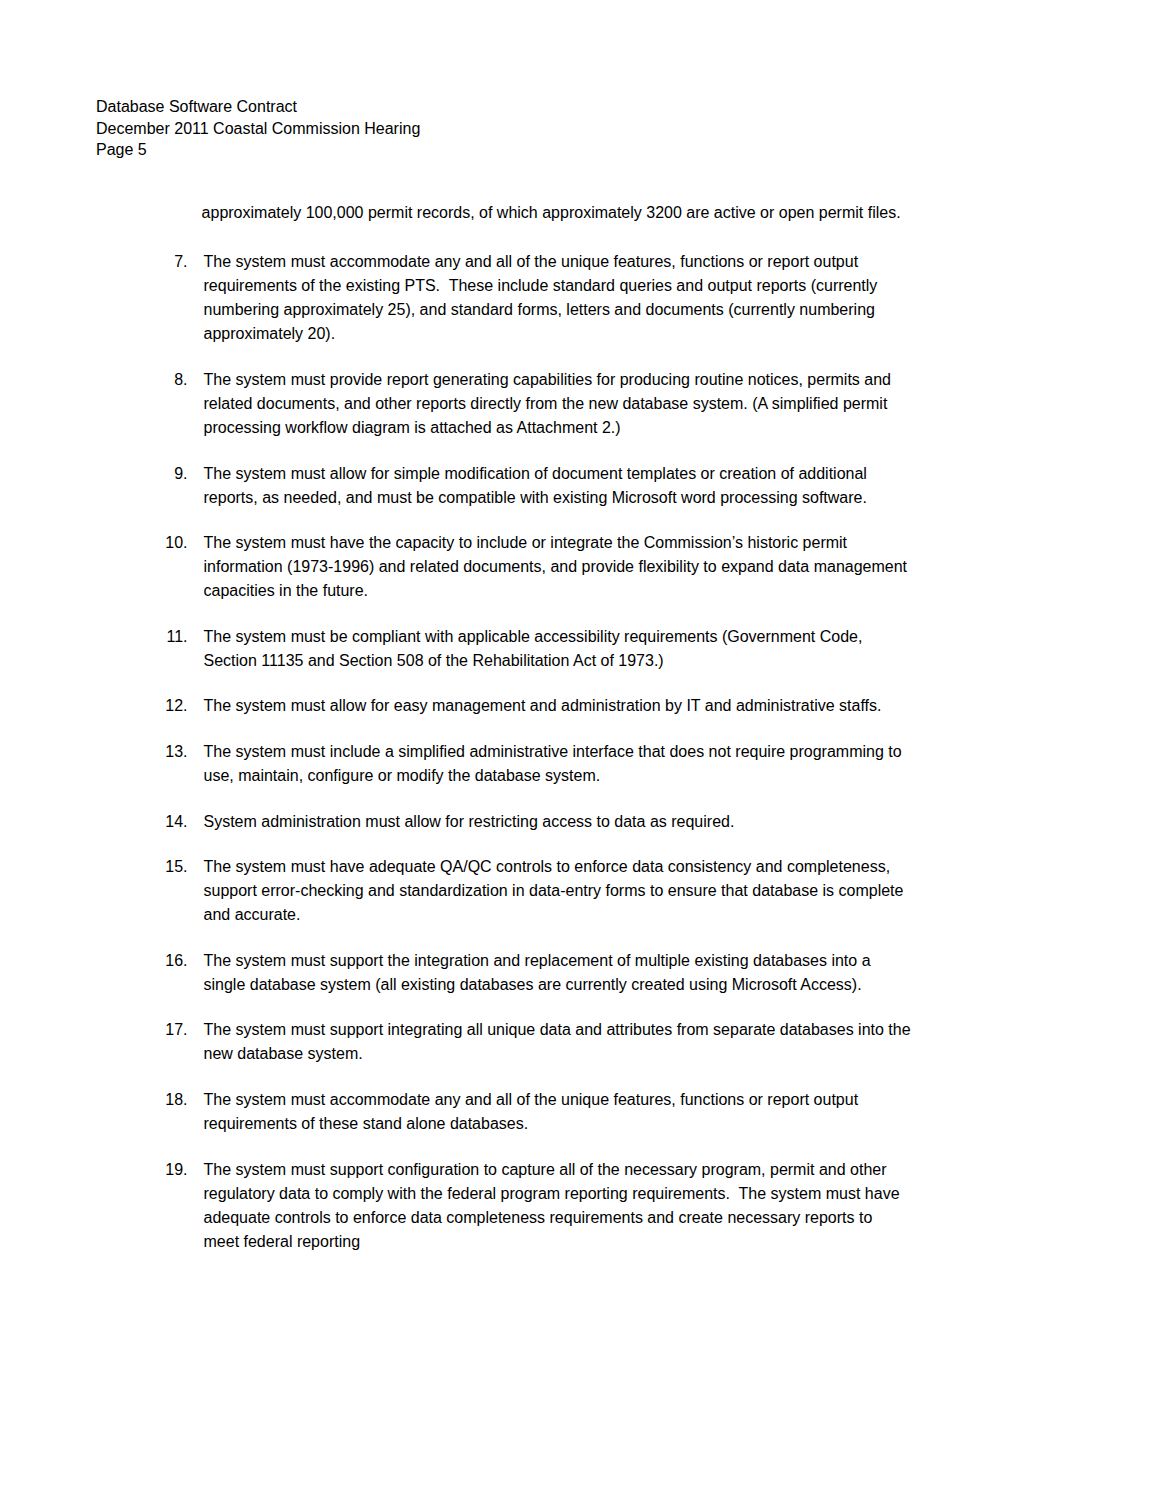Database Software Contract
December 2011 Coastal Commission Hearing
Page 5
approximately 100,000 permit records, of which approximately 3200 are active or open permit files.
The system must accommodate any and all of the unique features, functions or report output requirements of the existing PTS. These include standard queries and output reports (currently numbering approximately 25), and standard forms, letters and documents (currently numbering approximately 20).
The system must provide report generating capabilities for producing routine notices, permits and related documents, and other reports directly from the new database system. (A simplified permit processing workflow diagram is attached as Attachment 2.)
The system must allow for simple modification of document templates or creation of additional reports, as needed, and must be compatible with existing Microsoft word processing software.
The system must have the capacity to include or integrate the Commission’s historic permit information (1973-1996) and related documents, and provide flexibility to expand data management capacities in the future.
The system must be compliant with applicable accessibility requirements (Government Code, Section 11135 and Section 508 of the Rehabilitation Act of 1973.)
The system must allow for easy management and administration by IT and administrative staffs.
The system must include a simplified administrative interface that does not require programming to use, maintain, configure or modify the database system.
System administration must allow for restricting access to data as required.
The system must have adequate QA/QC controls to enforce data consistency and completeness, support error-checking and standardization in data-entry forms to ensure that database is complete and accurate.
The system must support the integration and replacement of multiple existing databases into a single database system (all existing databases are currently created using Microsoft Access).
The system must support integrating all unique data and attributes from separate databases into the new database system.
The system must accommodate any and all of the unique features, functions or report output requirements of these stand alone databases.
The system must support configuration to capture all of the necessary program, permit and other regulatory data to comply with the federal program reporting requirements. The system must have adequate controls to enforce data completeness requirements and create necessary reports to meet federal reporting